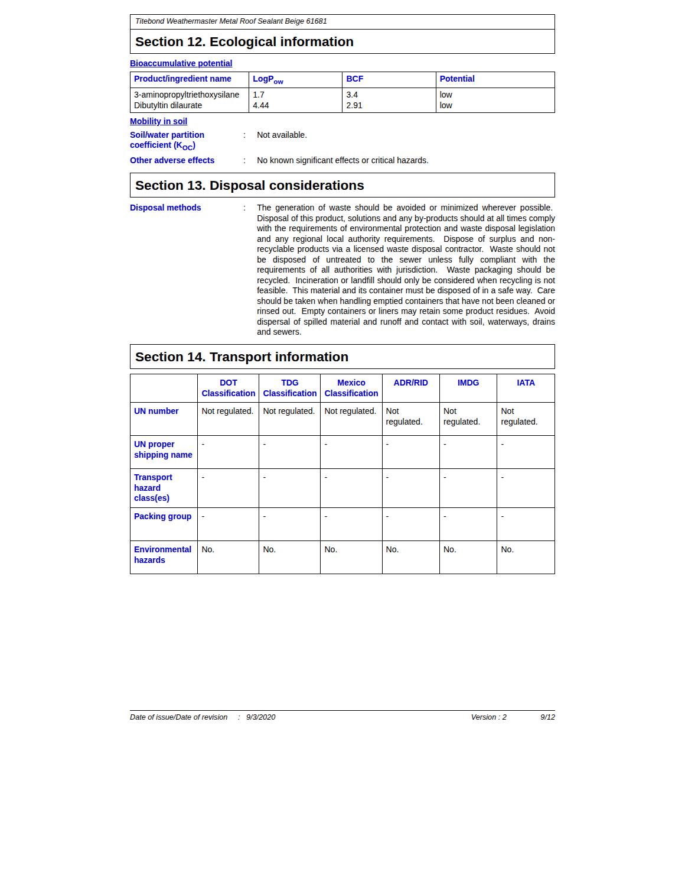Titebond Weathermaster Metal Roof Sealant Beige 61681
Section 12. Ecological information
Bioaccumulative potential
| Product/ingredient name | LogP ow | BCF | Potential |
| --- | --- | --- | --- |
| 3-aminopropyltriethoxysilane Dibutyltin dilaurate | 1.7 4.44 | 3.4 2.91 | low low |
Mobility in soil
| Soil/water partition coefficient (K OC ) | : | Not available. |
| Other adverse effects | : | No known significant effects or critical hazards. |
Section 13. Disposal considerations
| Disposal methods | : | The generation of waste should be avoided or minimized wherever possible. Disposal of this product, solutions and any by-products should at all times comply with the requirements of environmental protection and waste disposal legislation and any regional local authority requirements. Dispose of surplus and non-recyclable products via a licensed waste disposal contractor. Waste should not be disposed of untreated to the sewer unless fully compliant with the requirements of all authorities with jurisdiction. Waste packaging should be recycled. Incineration or landfill should only be considered when recycling is not feasible. This material and its container must be disposed of in a safe way. Care should be taken when handling emptied containers that have not been cleaned or rinsed out. Empty containers or liners may retain some product residues. Avoid dispersal of spilled material and runoff and contact with soil, waterways, drains and sewers. |
Section 14. Transport information
| | DOT Classification | TDG Classification | Mexico Classification | ADR/RID | IMDG | IATA |
| --- | --- | --- | --- | --- | --- | --- |
| UN number | Not regulated. | Not regulated. | Not regulated. | Not regulated. | Not regulated. | Not regulated. |
| UN proper shipping name | - | - | - | - | - | - |
| Transport hazard class(es) | - | - | - | - | - | - |
| Packing group | - | - | - | - | - | - |
| Environmental hazards | No. | No. | No. | No. | No. | No. |
Date of issue/Date of revision : 9/3/2020
Version : 2
9/12